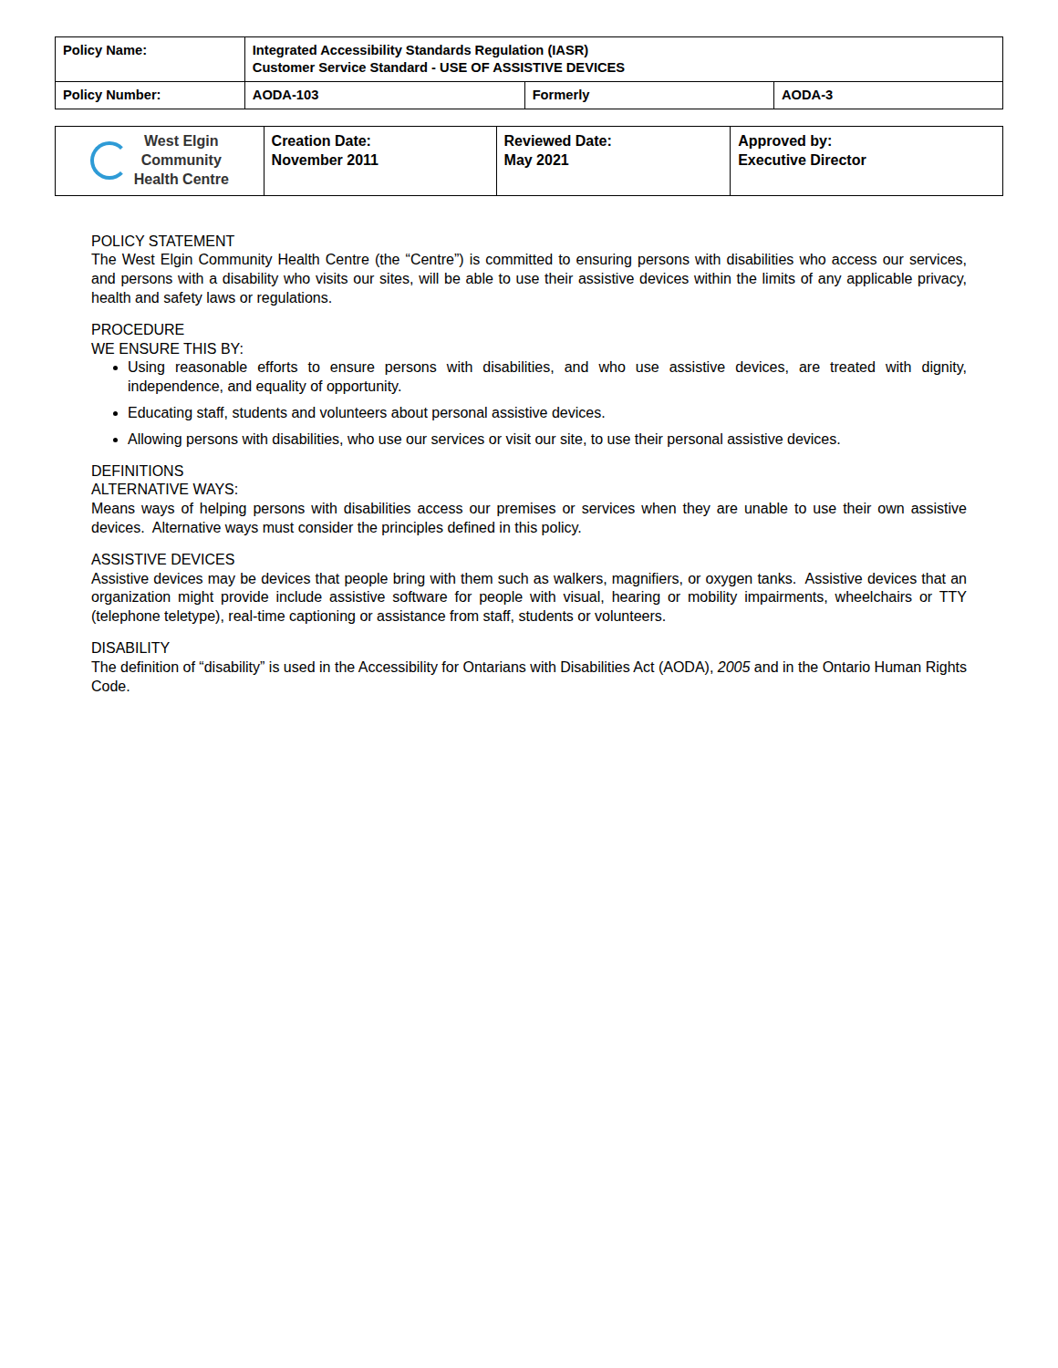| Policy Name: | Integrated Accessibility Standards Regulation (IASR) Customer Service Standard - USE OF ASSISTIVE DEVICES |
| Policy Number: | AODA-103 | Formerly | AODA-3 |
| West Elgin Community Health Centre | Creation Date: November 2011 | Reviewed Date: May 2021 | Approved by: Executive Director |
Policy Statement
The West Elgin Community Health Centre (the “Centre”) is committed to ensuring persons with disabilities who access our services, and persons with a disability who visits our sites, will be able to use their assistive devices within the limits of any applicable privacy, health and safety laws or regulations.
Procedure
We ensure this by:
Using reasonable efforts to ensure persons with disabilities, and who use assistive devices, are treated with dignity, independence, and equality of opportunity.
Educating staff, students and volunteers about personal assistive devices.
Allowing persons with disabilities, who use our services or visit our site, to use their personal assistive devices.
Definitions
Alternative Ways:
Means ways of helping persons with disabilities access our premises or services when they are unable to use their own assistive devices. Alternative ways must consider the principles defined in this policy.
Assistive Devices
Assistive devices may be devices that people bring with them such as walkers, magnifiers, or oxygen tanks. Assistive devices that an organization might provide include assistive software for people with visual, hearing or mobility impairments, wheelchairs or TTY (telephone teletype), real-time captioning or assistance from staff, students or volunteers.
Disability
The definition of “disability” is used in the Accessibility for Ontarians with Disabilities Act (AODA), 2005 and in the Ontario Human Rights Code.